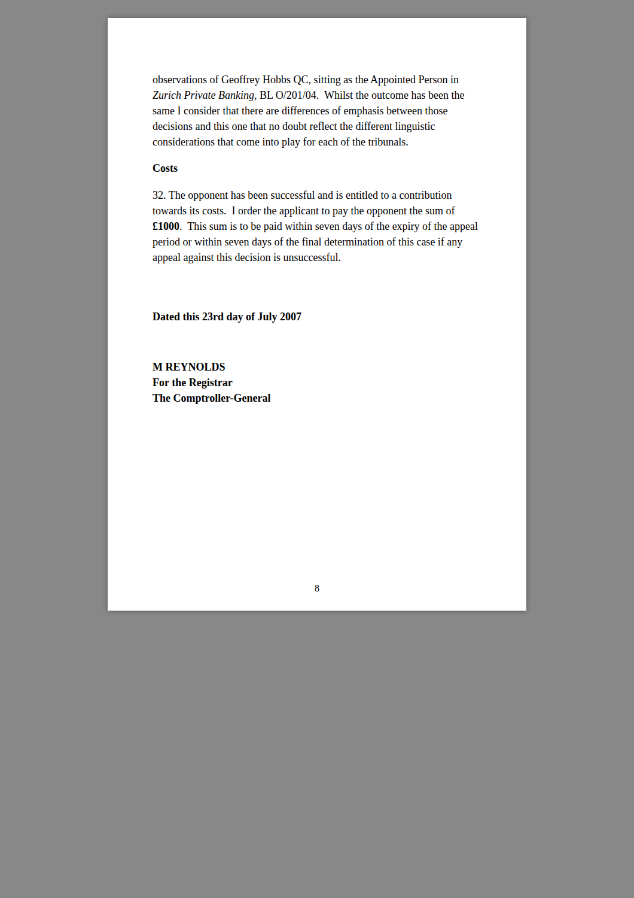observations of Geoffrey Hobbs QC, sitting as the Appointed Person in Zurich Private Banking, BL O/201/04. Whilst the outcome has been the same I consider that there are differences of emphasis between those decisions and this one that no doubt reflect the different linguistic considerations that come into play for each of the tribunals.
Costs
32. The opponent has been successful and is entitled to a contribution towards its costs. I order the applicant to pay the opponent the sum of £1000. This sum is to be paid within seven days of the expiry of the appeal period or within seven days of the final determination of this case if any appeal against this decision is unsuccessful.
Dated this 23rd day of July 2007
M REYNOLDS
For the Registrar
The Comptroller-General
8